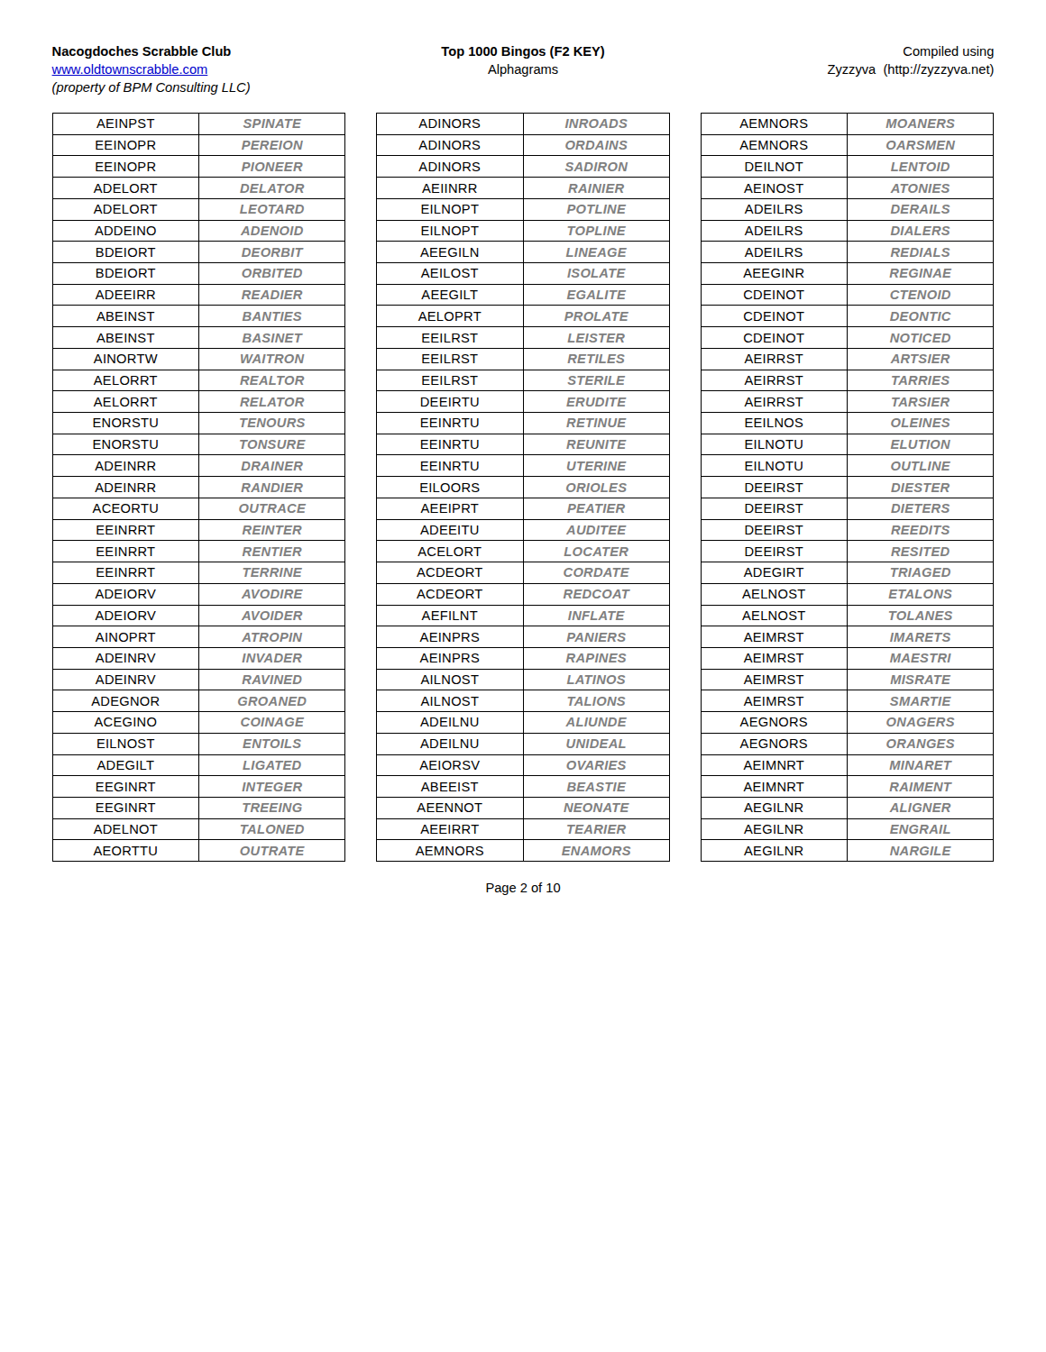Nacogdoches Scrabble Club
www.oldtownscrabble.com
(property of BPM Consulting LLC)
Top 1000 Bingos (F2 KEY)
Alphagrams
Compiled using
Zyzzyva (http://zyzzyva.net)
| AEINPST | SPINATE |
| EEINOPR | PEREION |
| EEINOPR | PIONEER |
| ADELORT | DELATOR |
| ADELORT | LEOTARD |
| ADDEINO | ADENOID |
| BDEIORT | DEORBIT |
| BDEIORT | ORBITED |
| ADEEIRR | READIER |
| ABEINST | BANTIES |
| ABEINST | BASINET |
| AINORTW | WAITRON |
| AELORRT | REALTOR |
| AELORRT | RELATOR |
| ENORSTU | TENOURS |
| ENORSTU | TONSURE |
| ADEINRR | DRAINER |
| ADEINRR | RANDIER |
| ACEORTU | OUTRACE |
| EEINRRT | REINTER |
| EEINRRT | RENTIER |
| EEINRRT | TERRINE |
| ADEIORV | AVODIRE |
| ADEIORV | AVOIDER |
| AINOPRT | ATROPIN |
| ADEINRV | INVADER |
| ADEINRV | RAVINED |
| ADEGNOR | GROANED |
| ACEGINO | COINAGE |
| EILNOST | ENTOILS |
| ADEGILT | LIGATED |
| EEGINRT | INTEGER |
| EEGINRT | TREEING |
| ADELNOT | TALONED |
| AEORTTU | OUTRATE |
| ADINORS | INROADS |
| ADINORS | ORDAINS |
| ADINORS | SADIRON |
| AEIINRR | RAINIER |
| EILNOPT | POTLINE |
| EILNOPT | TOPLINE |
| AEEGILN | LINEAGE |
| AEILOST | ISOLATE |
| AEEGILT | EGALITE |
| AELOPRT | PROLATE |
| EEILRST | LEISTER |
| EEILRST | RETILES |
| EEILRST | STERILE |
| DEEIRTU | ERUDITE |
| EEINRTU | RETINUE |
| EEINRTU | REUNITE |
| EEINRTU | UTERINE |
| EILOORS | ORIOLES |
| AEEIPRT | PEATIER |
| ADEEITU | AUDITEE |
| ACELORT | LOCATER |
| ACDEORT | CORDATE |
| ACDEORT | REDCOAT |
| AEFILNT | INFLATE |
| AEINPRS | PANIERS |
| AEINPRS | RAPINES |
| AILNOST | LATINOS |
| AILNOST | TALIONS |
| ADEILNU | ALIUNDE |
| ADEILNU | UNIDEAL |
| AEIORSV | OVARIES |
| ABEEIST | BEASTIE |
| AEENNOT | NEONATE |
| AEEIRRT | TEARIER |
| AEMNORS | ENAMORS |
| AEMNORS | MOANERS |
| AEMNORS | OARSMEN |
| DEILNOT | LENTOID |
| AEINOST | ATONIES |
| ADEILRS | DERAILS |
| ADEILRS | DIALERS |
| ADEILRS | REDIALS |
| AEEGINR | REGINAE |
| CDEINOT | CTENOID |
| CDEINOT | DEONTIC |
| CDEINOT | NOTICED |
| AEIRRST | ARTSIER |
| AEIRRST | TARRIES |
| AEIRRST | TARSIER |
| EEILNOS | OLEINES |
| EILNOTU | ELUTION |
| EILNOTU | OUTLINE |
| DEEIRST | DIESTER |
| DEEIRST | DIETERS |
| DEEIRST | REEDITS |
| DEEIRST | RESITED |
| ADEGIRT | TRIAGED |
| AELNOST | ETALONS |
| AELNOST | TOLANES |
| AEIMRST | IMARETS |
| AEIMRST | MAESTRI |
| AEIMRST | MISRATE |
| AEIMRST | SMARTIE |
| AEGNORS | ONAGERS |
| AEGNORS | ORANGES |
| AEIMNRT | MINARET |
| AEIMNRT | RAIMENT |
| AEGILNR | ALIGNER |
| AEGILNR | ENGRAIL |
| AEGILNR | NARGILE |
Page 2 of 10